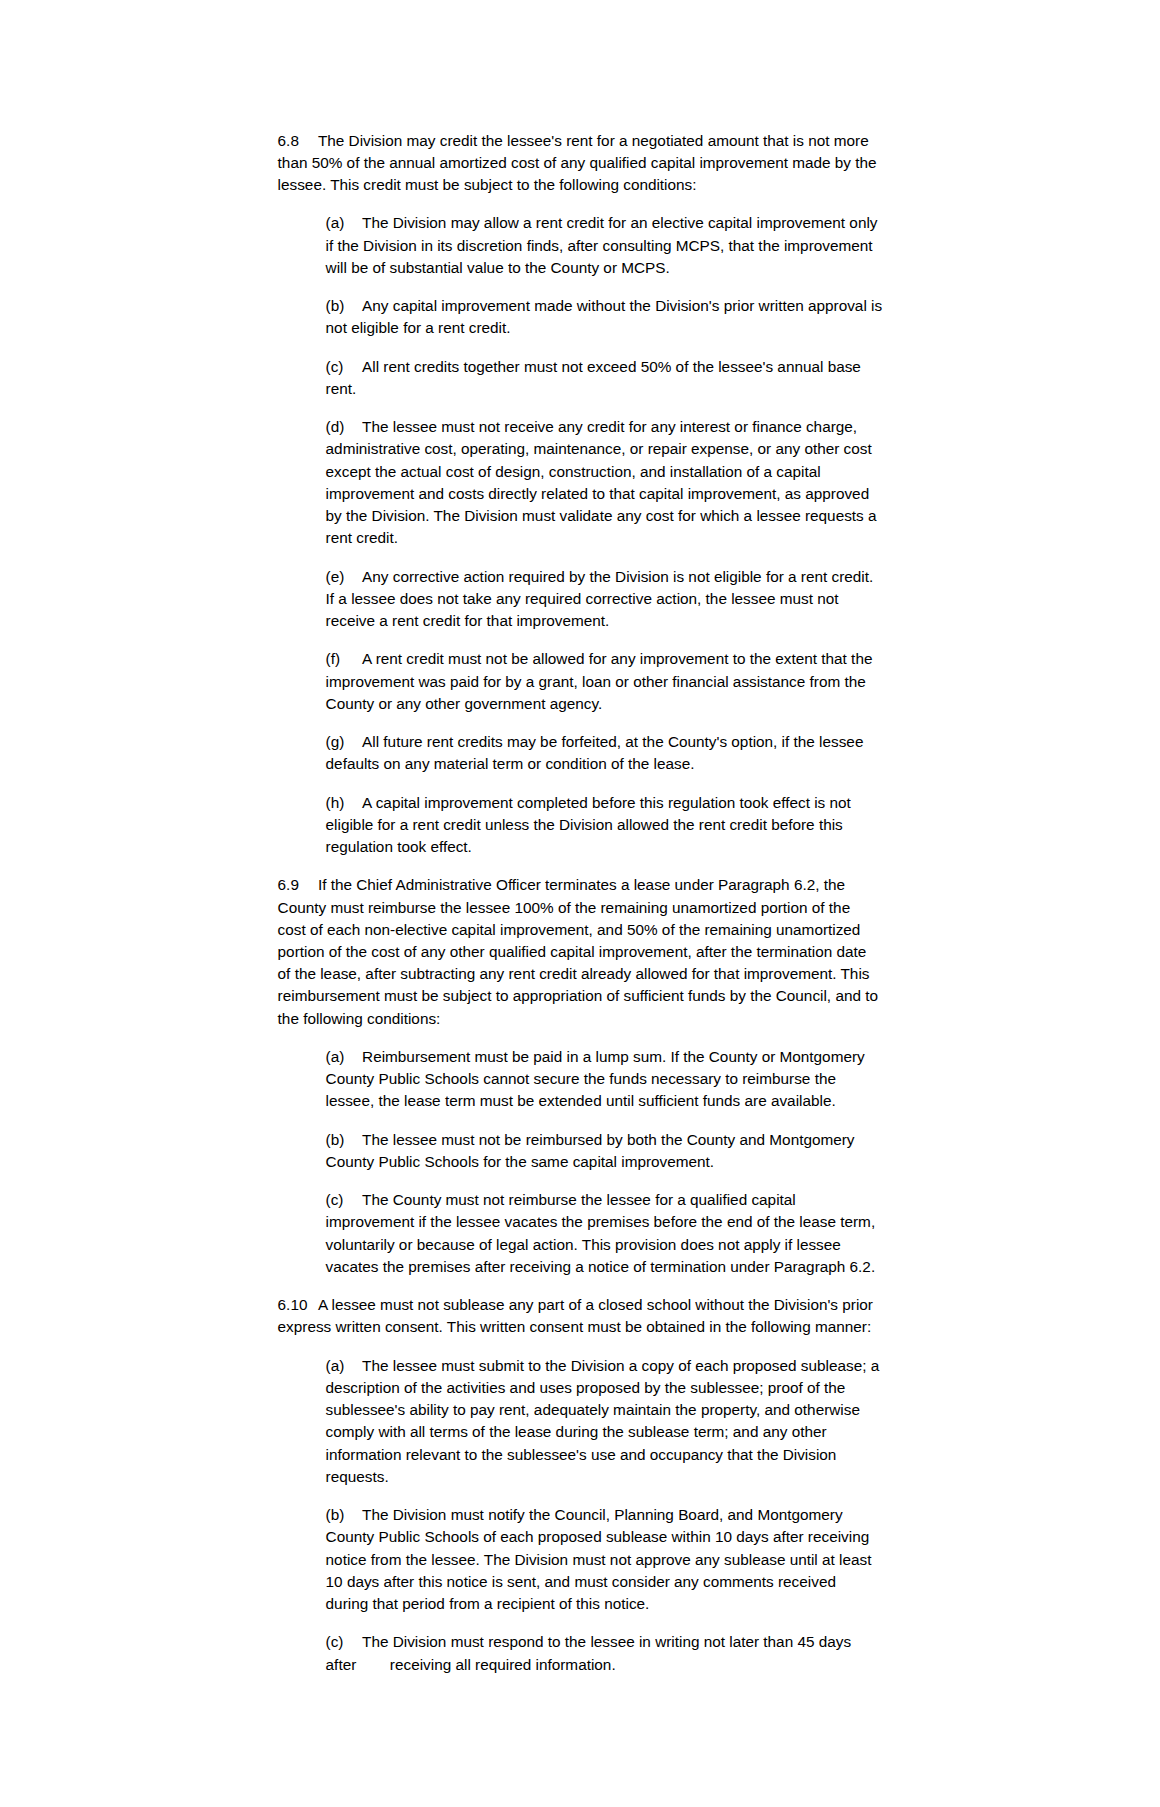6.8 The Division may credit the lessee's rent for a negotiated amount that is not more than 50% of the annual amortized cost of any qualified capital improvement made by the lessee. This credit must be subject to the following conditions:
(a) The Division may allow a rent credit for an elective capital improvement only if the Division in its discretion finds, after consulting MCPS, that the improvement will be of substantial value to the County or MCPS.
(b) Any capital improvement made without the Division's prior written approval is not eligible for a rent credit.
(c) All rent credits together must not exceed 50% of the lessee's annual base rent.
(d) The lessee must not receive any credit for any interest or finance charge, administrative cost, operating, maintenance, or repair expense, or any other cost except the actual cost of design, construction, and installation of a capital improvement and costs directly related to that capital improvement, as approved by the Division. The Division must validate any cost for which a lessee requests a rent credit.
(e) Any corrective action required by the Division is not eligible for a rent credit. If a lessee does not take any required corrective action, the lessee must not receive a rent credit for that improvement.
(f) A rent credit must not be allowed for any improvement to the extent that the improvement was paid for by a grant, loan or other financial assistance from the County or any other government agency.
(g) All future rent credits may be forfeited, at the County's option, if the lessee defaults on any material term or condition of the lease.
(h) A capital improvement completed before this regulation took effect is not eligible for a rent credit unless the Division allowed the rent credit before this regulation took effect.
6.9 If the Chief Administrative Officer terminates a lease under Paragraph 6.2, the County must reimburse the lessee 100% of the remaining unamortized portion of the cost of each non-elective capital improvement, and 50% of the remaining unamortized portion of the cost of any other qualified capital improvement, after the termination date of the lease, after subtracting any rent credit already allowed for that improvement. This reimbursement must be subject to appropriation of sufficient funds by the Council, and to the following conditions:
(a) Reimbursement must be paid in a lump sum. If the County or Montgomery County Public Schools cannot secure the funds necessary to reimburse the lessee, the lease term must be extended until sufficient funds are available.
(b) The lessee must not be reimbursed by both the County and Montgomery County Public Schools for the same capital improvement.
(c) The County must not reimburse the lessee for a qualified capital improvement if the lessee vacates the premises before the end of the lease term, voluntarily or because of legal action. This provision does not apply if lessee vacates the premises after receiving a notice of termination under Paragraph 6.2.
6.10 A lessee must not sublease any part of a closed school without the Division's prior express written consent. This written consent must be obtained in the following manner:
(a) The lessee must submit to the Division a copy of each proposed sublease; a description of the activities and uses proposed by the sublessee; proof of the sublessee's ability to pay rent, adequately maintain the property, and otherwise comply with all terms of the lease during the sublease term; and any other information relevant to the sublessee's use and occupancy that the Division requests.
(b) The Division must notify the Council, Planning Board, and Montgomery County Public Schools of each proposed sublease within 10 days after receiving notice from the lessee. The Division must not approve any sublease until at least 10 days after this notice is sent, and must consider any comments received during that period from a recipient of this notice.
(c) The Division must respond to the lessee in writing not later than 45 days after receiving all required information.